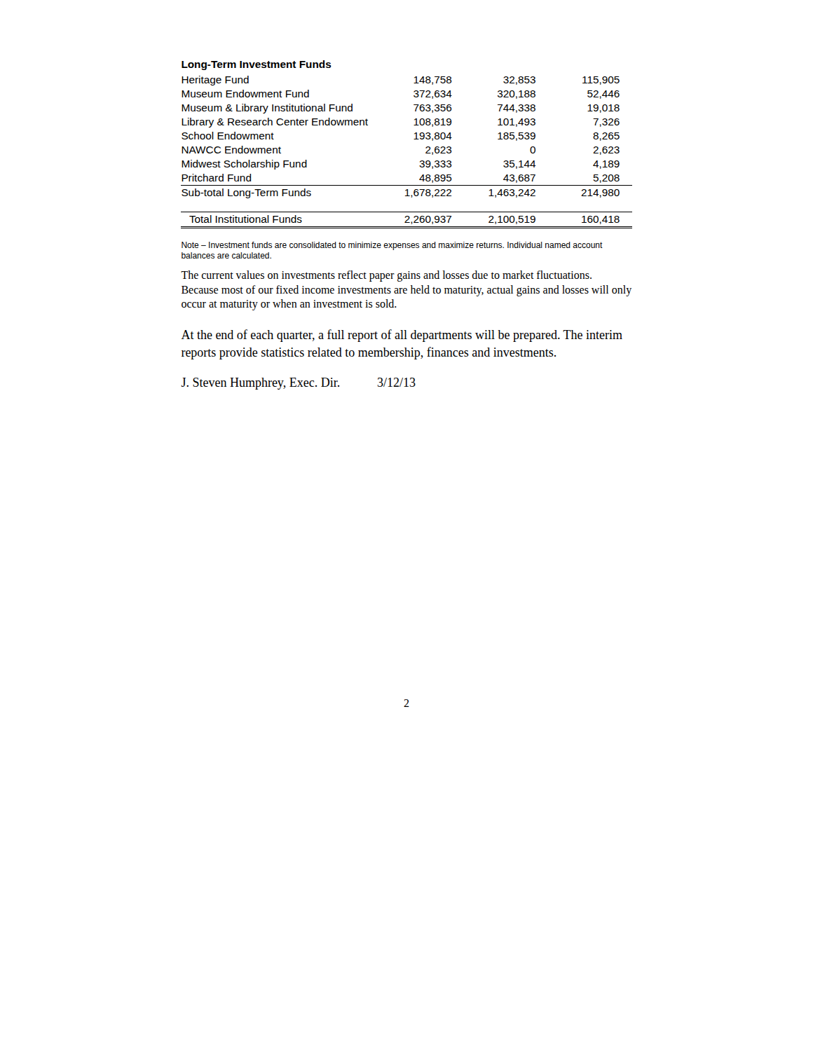| Long-Term Investment Funds |
| --- |
| Heritage Fund | 148,758 | 32,853 | 115,905 |
| Museum Endowment Fund | 372,634 | 320,188 | 52,446 |
| Museum & Library Institutional Fund | 763,356 | 744,338 | 19,018 |
| Library & Research Center Endowment | 108,819 | 101,493 | 7,326 |
| School Endowment | 193,804 | 185,539 | 8,265 |
| NAWCC Endowment | 2,623 | 0 | 2,623 |
| Midwest Scholarship Fund | 39,333 | 35,144 | 4,189 |
| Pritchard Fund | 48,895 | 43,687 | 5,208 |
| Sub-total Long-Term Funds | 1,678,222 | 1,463,242 | 214,980 |
| Total Institutional Funds | 2,260,937 | 2,100,519 | 160,418 |
Note – Investment funds are consolidated to minimize expenses and maximize returns. Individual named account balances are calculated.
The current values on investments reflect paper gains and losses due to market fluctuations. Because most of our fixed income investments are held to maturity, actual gains and losses will only occur at maturity or when an investment is sold.
At the end of each quarter, a full report of all departments will be prepared. The interim reports provide statistics related to membership, finances and investments.
J. Steven Humphrey, Exec. Dir.3/12/13
2